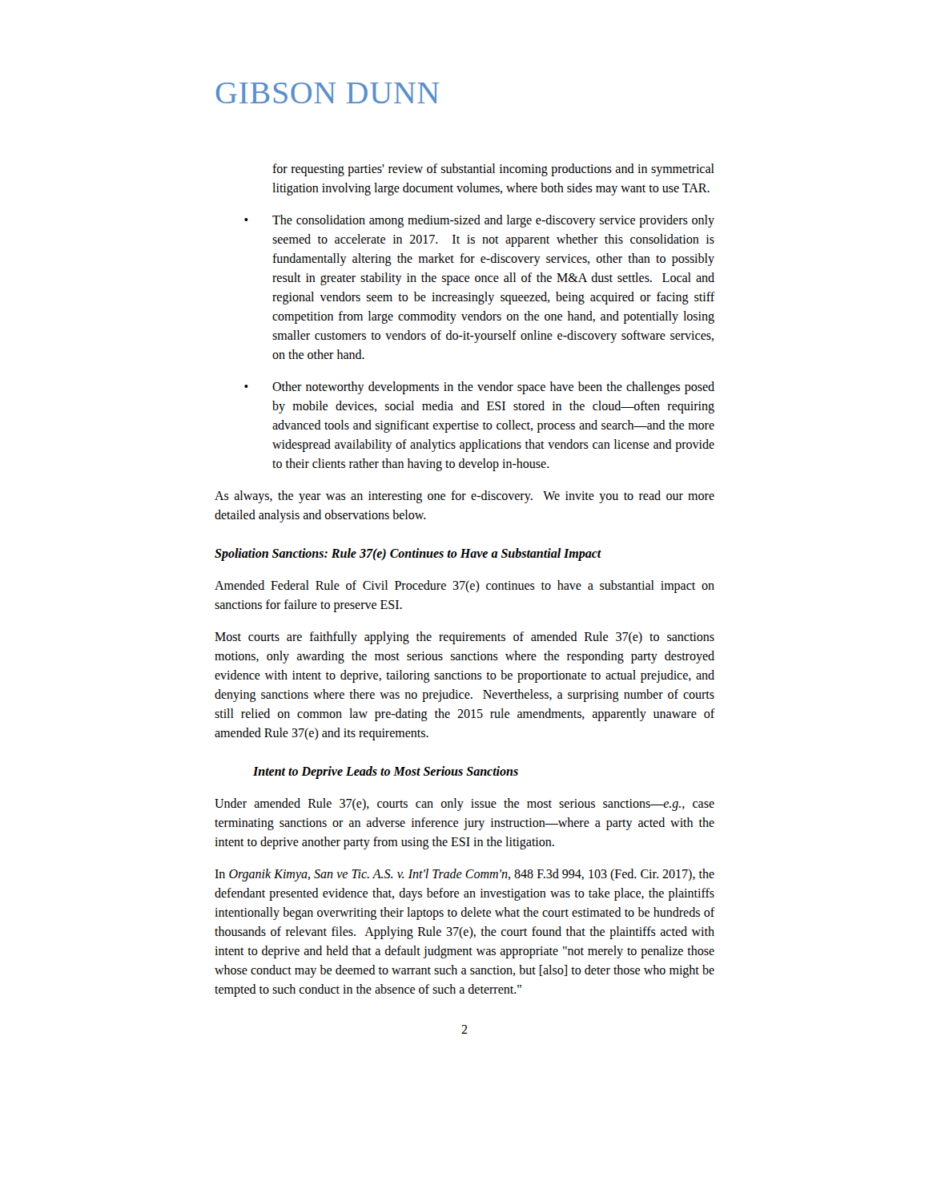GIBSON DUNN
for requesting parties' review of substantial incoming productions and in symmetrical litigation involving large document volumes, where both sides may want to use TAR.
The consolidation among medium-sized and large e-discovery service providers only seemed to accelerate in 2017. It is not apparent whether this consolidation is fundamentally altering the market for e-discovery services, other than to possibly result in greater stability in the space once all of the M&A dust settles. Local and regional vendors seem to be increasingly squeezed, being acquired or facing stiff competition from large commodity vendors on the one hand, and potentially losing smaller customers to vendors of do-it-yourself online e-discovery software services, on the other hand.
Other noteworthy developments in the vendor space have been the challenges posed by mobile devices, social media and ESI stored in the cloud—often requiring advanced tools and significant expertise to collect, process and search—and the more widespread availability of analytics applications that vendors can license and provide to their clients rather than having to develop in-house.
As always, the year was an interesting one for e-discovery. We invite you to read our more detailed analysis and observations below.
Spoliation Sanctions: Rule 37(e) Continues to Have a Substantial Impact
Amended Federal Rule of Civil Procedure 37(e) continues to have a substantial impact on sanctions for failure to preserve ESI.
Most courts are faithfully applying the requirements of amended Rule 37(e) to sanctions motions, only awarding the most serious sanctions where the responding party destroyed evidence with intent to deprive, tailoring sanctions to be proportionate to actual prejudice, and denying sanctions where there was no prejudice. Nevertheless, a surprising number of courts still relied on common law pre-dating the 2015 rule amendments, apparently unaware of amended Rule 37(e) and its requirements.
Intent to Deprive Leads to Most Serious Sanctions
Under amended Rule 37(e), courts can only issue the most serious sanctions—e.g., case terminating sanctions or an adverse inference jury instruction—where a party acted with the intent to deprive another party from using the ESI in the litigation.
In Organik Kimya, San ve Tic. A.S. v. Int'l Trade Comm'n, 848 F.3d 994, 103 (Fed. Cir. 2017), the defendant presented evidence that, days before an investigation was to take place, the plaintiffs intentionally began overwriting their laptops to delete what the court estimated to be hundreds of thousands of relevant files. Applying Rule 37(e), the court found that the plaintiffs acted with intent to deprive and held that a default judgment was appropriate "not merely to penalize those whose conduct may be deemed to warrant such a sanction, but [also] to deter those who might be tempted to such conduct in the absence of such a deterrent."
2